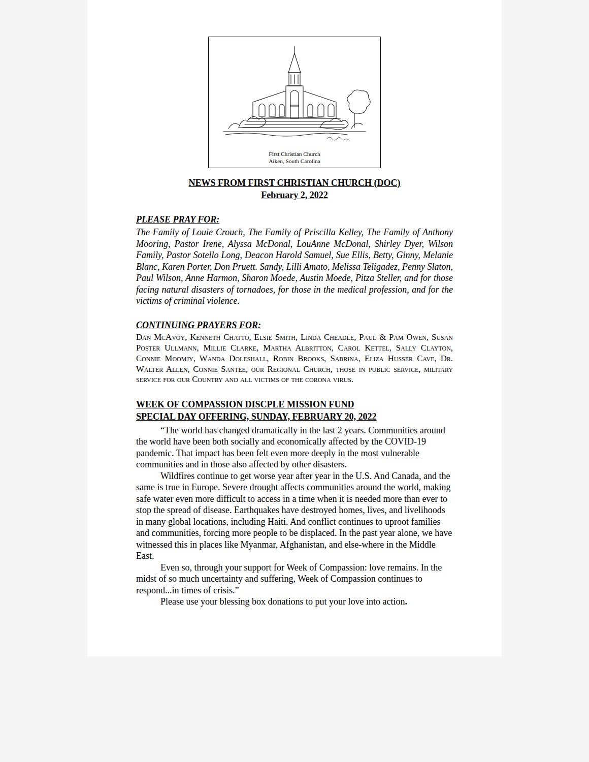First Christian Church
Aiken, South Carolina
NEWS FROM FIRST CHRISTIAN CHURCH (DOC) February 2, 2022
PLEASE PRAY FOR:
The Family of Louie Crouch, The Family of Priscilla Kelley, The Family of Anthony Mooring, Pastor Irene, Alyssa McDonal, LouAnne McDonal, Shirley Dyer, Wilson Family, Pastor Sotello Long, Deacon Harold Samuel, Sue Ellis, Betty, Ginny, Melanie Blanc, Karen Porter, Don Pruett. Sandy, Lilli Amato, Melissa Teligadez, Penny Slaton, Paul Wilson, Anne Harmon, Sharon Moede, Austin Moede, Pitza Steller, and for those facing natural disasters of tornadoes, for those in the medical profession, and for the victims of criminal violence.
CONTINUING PRAYERS FOR:
Dan McAvoy, Kenneth Chatto, Elsie Smith, Linda Cheadle, Paul & Pam Owen, Susan Poster Ullmann, Millie Clarke, Martha Albritton, Carol Kettel, Sally Clayton, Connie Moomjy, Wanda Doleshall, Robin Brooks, Sabrina, Eliza Husser Cave, Dr. Walter Allen, Connie Santee, our Regional Church, those in public service, military service for our Country and all victims of the corona virus.
WEEK OF COMPASSION DISCPLE MISSION FUND SPECIAL DAY OFFERING, SUNDAY, FEBRUARY 20, 2022
“The world has changed dramatically in the last 2 years. Communities around the world have been both socially and economically affected by the COVID-19 pandemic. That impact has been felt even more deeply in the most vulnerable communities and in those also affected by other disasters.
Wildfires continue to get worse year after year in the U.S. And Canada, and the same is true in Europe. Severe drought affects communities around the world, making safe water even more difficult to access in a time when it is needed more than ever to stop the spread of disease. Earthquakes have destroyed homes, lives, and livelihoods in many global locations, including Haiti. And conflict continues to uproot families and communities, forcing more people to be displaced. In the past year alone, we have witnessed this in places like Myanmar, Afghanistan, and else-where in the Middle East.
Even so, through your support for Week of Compassion: love remains. In the midst of so much uncertainty and suffering, Week of Compassion continues to respond...in times of crisis.”
Please use your blessing box donations to put your love into action.